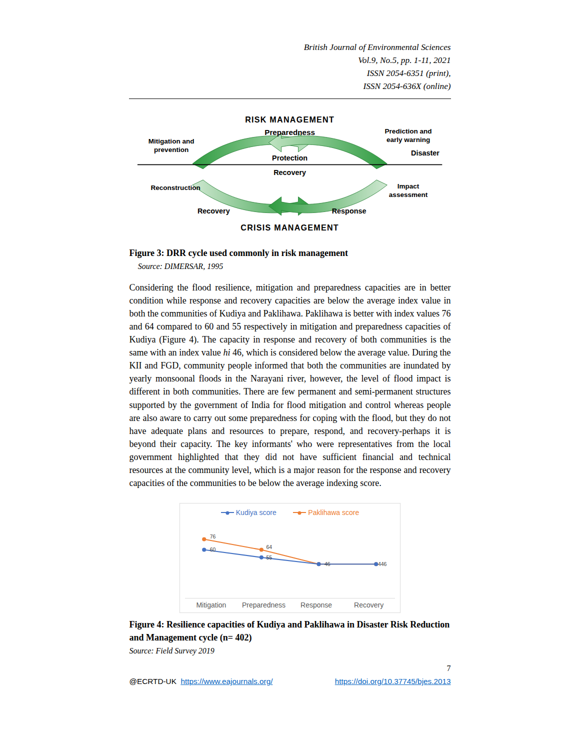British Journal of Environmental Sciences
Vol.9, No.5, pp. 1-11, 2021
ISSN 2054-6351 (print),
ISSN 2054-636X (online)
RISK MANAGEMENT Preparedness Prediction and early warning Mitigation and prevention Protection Disaster Recovery Reconstruction Impact assessment Recovery Response CRISIS MANAGEMENT
Figure 3: DRR cycle used commonly in risk management
Source: DIMERSAR, 1995
Considering the flood resilience, mitigation and preparedness capacities are in better condition while response and recovery capacities are below the average index value in both the communities of Kudiya and Paklihawa. Paklihawa is better with index values 76 and 64 compared to 60 and 55 respectively in mitigation and preparedness capacities of Kudiya (Figure 4). The capacity in response and recovery of both communities is the same with an index value hi 46, which is considered below the average value. During the KII and FGD, community people informed that both the communities are inundated by yearly monsoonal floods in the Narayani river, however, the level of flood impact is different in both communities. There are few permanent and semi-permanent structures supported by the government of India for flood mitigation and control whereas people are also aware to carry out some preparedness for coping with the flood, but they do not have adequate plans and resources to prepare, respond, and recovery-perhaps it is beyond their capacity. The key informants' who were representatives from the local government highlighted that they did not have sufficient financial and technical resources at the community level, which is a major reason for the response and recovery capacities of the communities to be below the average indexing score.
Kudiya score
Paklihawa score
76 64 46 46 60 55 4
Mitigation Preparedness Response Recovery
Figure 4: Resilience capacities of Kudiya and Paklihawa in Disaster Risk Reduction and Management cycle (n= 402)
Source: Field Survey 2019
7
@ECRTD-UK https://www.eajournals.org/
https://doi.org/10.37745/bjes.2013